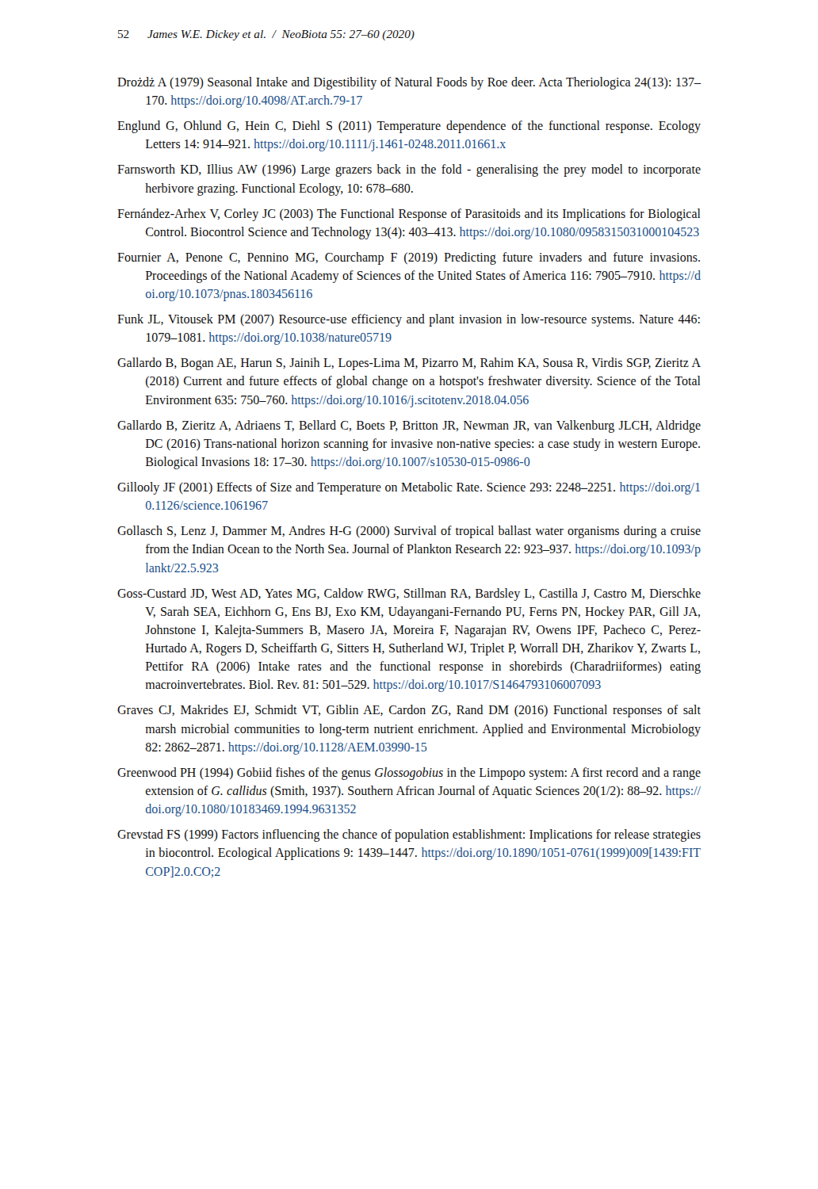52 James W.E. Dickey et al. / NeoBiota 55: 27–60 (2020)
Drożdż A (1979) Seasonal Intake and Digestibility of Natural Foods by Roe deer. Acta Theriologica 24(13): 137–170. https://doi.org/10.4098/AT.arch.79-17
Englund G, Ohlund G, Hein C, Diehl S (2011) Temperature dependence of the functional response. Ecology Letters 14: 914–921. https://doi.org/10.1111/j.1461-0248.2011.01661.x
Farnsworth KD, Illius AW (1996) Large grazers back in the fold - generalising the prey model to incorporate herbivore grazing. Functional Ecology, 10: 678–680.
Fernández-Arhex V, Corley JC (2003) The Functional Response of Parasitoids and its Implications for Biological Control. Biocontrol Science and Technology 13(4): 403–413. https://doi.org/10.1080/0958315031000104523
Fournier A, Penone C, Pennino MG, Courchamp F (2019) Predicting future invaders and future invasions. Proceedings of the National Academy of Sciences of the United States of America 116: 7905–7910. https://doi.org/10.1073/pnas.1803456116
Funk JL, Vitousek PM (2007) Resource-use efficiency and plant invasion in low-resource systems. Nature 446: 1079–1081. https://doi.org/10.1038/nature05719
Gallardo B, Bogan AE, Harun S, Jainih L, Lopes-Lima M, Pizarro M, Rahim KA, Sousa R, Virdis SGP, Zieritz A (2018) Current and future effects of global change on a hotspot's freshwater diversity. Science of the Total Environment 635: 750–760. https://doi.org/10.1016/j.scitotenv.2018.04.056
Gallardo B, Zieritz A, Adriaens T, Bellard C, Boets P, Britton JR, Newman JR, van Valkenburg JLCH, Aldridge DC (2016) Trans-national horizon scanning for invasive non-native species: a case study in western Europe. Biological Invasions 18: 17–30. https://doi.org/10.1007/s10530-015-0986-0
Gillooly JF (2001) Effects of Size and Temperature on Metabolic Rate. Science 293: 2248–2251. https://doi.org/10.1126/science.1061967
Gollasch S, Lenz J, Dammer M, Andres H-G (2000) Survival of tropical ballast water organisms during a cruise from the Indian Ocean to the North Sea. Journal of Plankton Research 22: 923–937. https://doi.org/10.1093/plankt/22.5.923
Goss-Custard JD, West AD, Yates MG, Caldow RWG, Stillman RA, Bardsley L, Castilla J, Castro M, Dierschke V, Sarah SEA, Eichhorn G, Ens BJ, Exo KM, Udayangani-Fernando PU, Ferns PN, Hockey PAR, Gill JA, Johnstone I, Kalejta-Summers B, Masero JA, Moreira F, Nagarajan RV, Owens IPF, Pacheco C, Perez-Hurtado A, Rogers D, Scheiffarth G, Sitters H, Sutherland WJ, Triplet P, Worrall DH, Zharikov Y, Zwarts L, Pettifor RA (2006) Intake rates and the functional response in shorebirds (Charadriiformes) eating macroinvertebrates. Biol. Rev. 81: 501–529. https://doi.org/10.1017/S1464793106007093
Graves CJ, Makrides EJ, Schmidt VT, Giblin AE, Cardon ZG, Rand DM (2016) Functional responses of salt marsh microbial communities to long-term nutrient enrichment. Applied and Environmental Microbiology 82: 2862–2871. https://doi.org/10.1128/AEM.03990-15
Greenwood PH (1994) Gobiid fishes of the genus Glossogobius in the Limpopo system: A first record and a range extension of G. callidus (Smith, 1937). Southern African Journal of Aquatic Sciences 20(1/2): 88–92. https://doi.org/10.1080/10183469.1994.9631352
Grevstad FS (1999) Factors influencing the chance of population establishment: Implications for release strategies in biocontrol. Ecological Applications 9: 1439–1447. https://doi.org/10.1890/1051-0761(1999)009[1439:FITCOP]2.0.CO;2